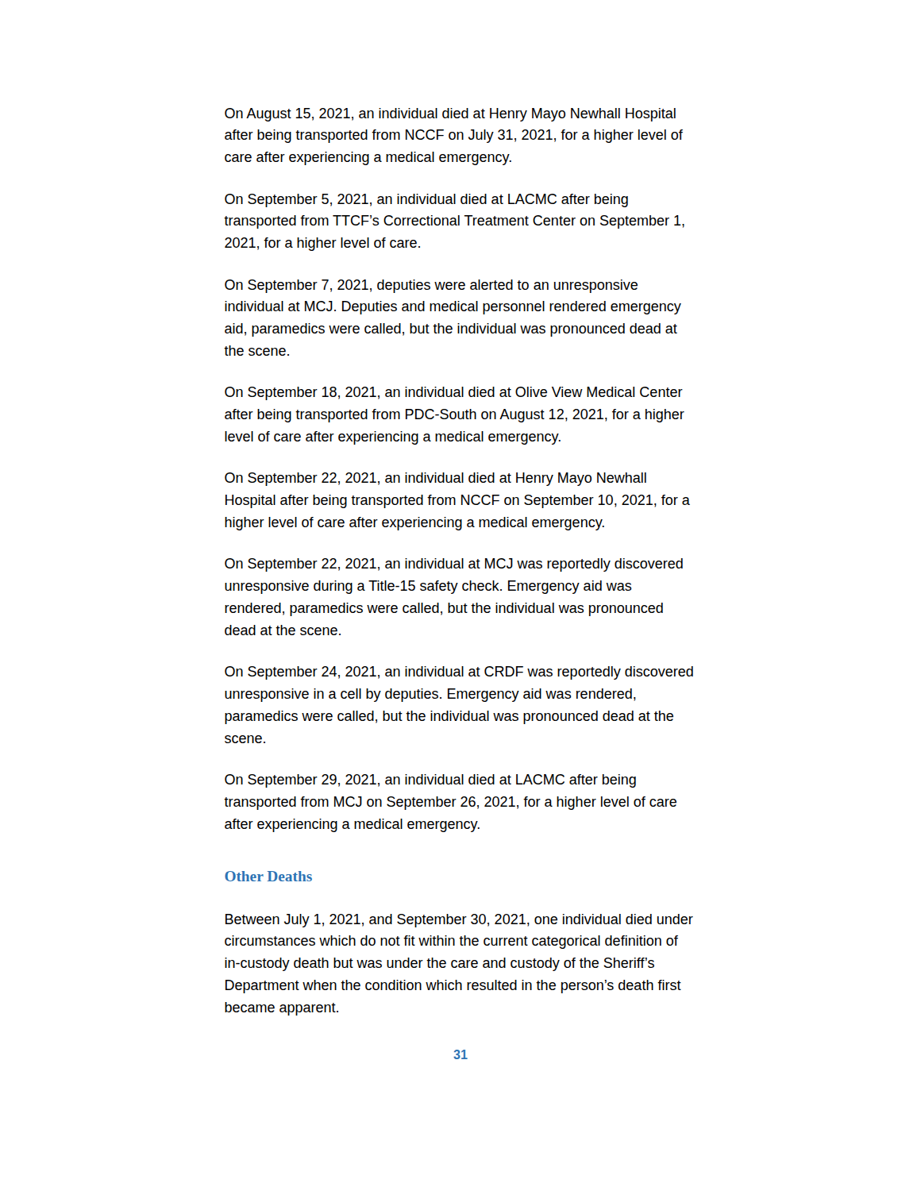On August 15, 2021, an individual died at Henry Mayo Newhall Hospital after being transported from NCCF on July 31, 2021, for a higher level of care after experiencing a medical emergency.
On September 5, 2021, an individual died at LACMC after being transported from TTCF’s Correctional Treatment Center on September 1, 2021, for a higher level of care.
On September 7, 2021, deputies were alerted to an unresponsive individual at MCJ. Deputies and medical personnel rendered emergency aid, paramedics were called, but the individual was pronounced dead at the scene.
On September 18, 2021, an individual died at Olive View Medical Center after being transported from PDC-South on August 12, 2021, for a higher level of care after experiencing a medical emergency.
On September 22, 2021, an individual died at Henry Mayo Newhall Hospital after being transported from NCCF on September 10, 2021, for a higher level of care after experiencing a medical emergency.
On September 22, 2021, an individual at MCJ was reportedly discovered unresponsive during a Title-15 safety check. Emergency aid was rendered, paramedics were called, but the individual was pronounced dead at the scene.
On September 24, 2021, an individual at CRDF was reportedly discovered unresponsive in a cell by deputies. Emergency aid was rendered, paramedics were called, but the individual was pronounced dead at the scene.
On September 29, 2021, an individual died at LACMC after being transported from MCJ on September 26, 2021, for a higher level of care after experiencing a medical emergency.
Other Deaths
Between July 1, 2021, and September 30, 2021, one individual died under circumstances which do not fit within the current categorical definition of in-custody death but was under the care and custody of the Sheriff’s Department when the condition which resulted in the person’s death first became apparent.
31